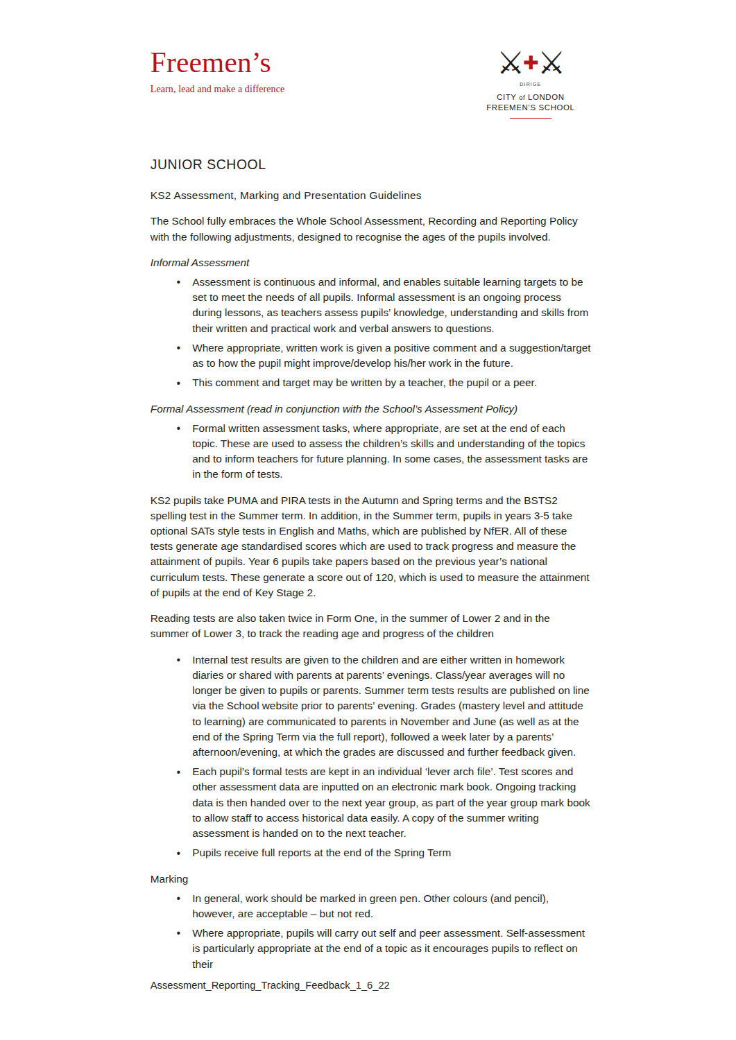Freemen’s
Learn, lead and make a difference
⚔✚⚔
DIRIGE
CITY of LONDON
FREEMEN’S SCHOOL
JUNIOR SCHOOL
KS2 Assessment, Marking and Presentation Guidelines
The School fully embraces the Whole School Assessment, Recording and Reporting Policy with the following adjustments, designed to recognise the ages of the pupils involved.
Informal Assessment
Assessment is continuous and informal, and enables suitable learning targets to be set to meet the needs of all pupils. Informal assessment is an ongoing process during lessons, as teachers assess pupils’ knowledge, understanding and skills from their written and practical work and verbal answers to questions.
Where appropriate, written work is given a positive comment and a suggestion/target as to how the pupil might improve/develop his/her work in the future.
This comment and target may be written by a teacher, the pupil or a peer.
Formal Assessment (read in conjunction with the School’s Assessment Policy)
Formal written assessment tasks, where appropriate, are set at the end of each topic. These are used to assess the children’s skills and understanding of the topics and to inform teachers for future planning. In some cases, the assessment tasks are in the form of tests.
KS2 pupils take PUMA and PIRA tests in the Autumn and Spring terms and the BSTS2 spelling test in the Summer term. In addition, in the Summer term, pupils in years 3-5 take optional SATs style tests in English and Maths, which are published by NfER. All of these tests generate age standardised scores which are used to track progress and measure the attainment of pupils. Year 6 pupils take papers based on the previous year’s national curriculum tests. These generate a score out of 120, which is used to measure the attainment of pupils at the end of Key Stage 2.
Reading tests are also taken twice in Form One, in the summer of Lower 2 and in the summer of Lower 3, to track the reading age and progress of the children
Internal test results are given to the children and are either written in homework diaries or shared with parents at parents’ evenings. Class/year averages will no longer be given to pupils or parents. Summer term tests results are published on line via the School website prior to parents’ evening. Grades (mastery level and attitude to learning) are communicated to parents in November and June (as well as at the end of the Spring Term via the full report), followed a week later by a parents’ afternoon/evening, at which the grades are discussed and further feedback given.
Each pupil’s formal tests are kept in an individual ‘lever arch file’. Test scores and other assessment data are inputted on an electronic mark book. Ongoing tracking data is then handed over to the next year group, as part of the year group mark book to allow staff to access historical data easily. A copy of the summer writing assessment is handed on to the next teacher.
Pupils receive full reports at the end of the Spring Term
Marking
In general, work should be marked in green pen. Other colours (and pencil), however, are acceptable – but not red.
Where appropriate, pupils will carry out self and peer assessment. Self-assessment is particularly appropriate at the end of a topic as it encourages pupils to reflect on their
Assessment_Reporting_Tracking_Feedback_1_6_22